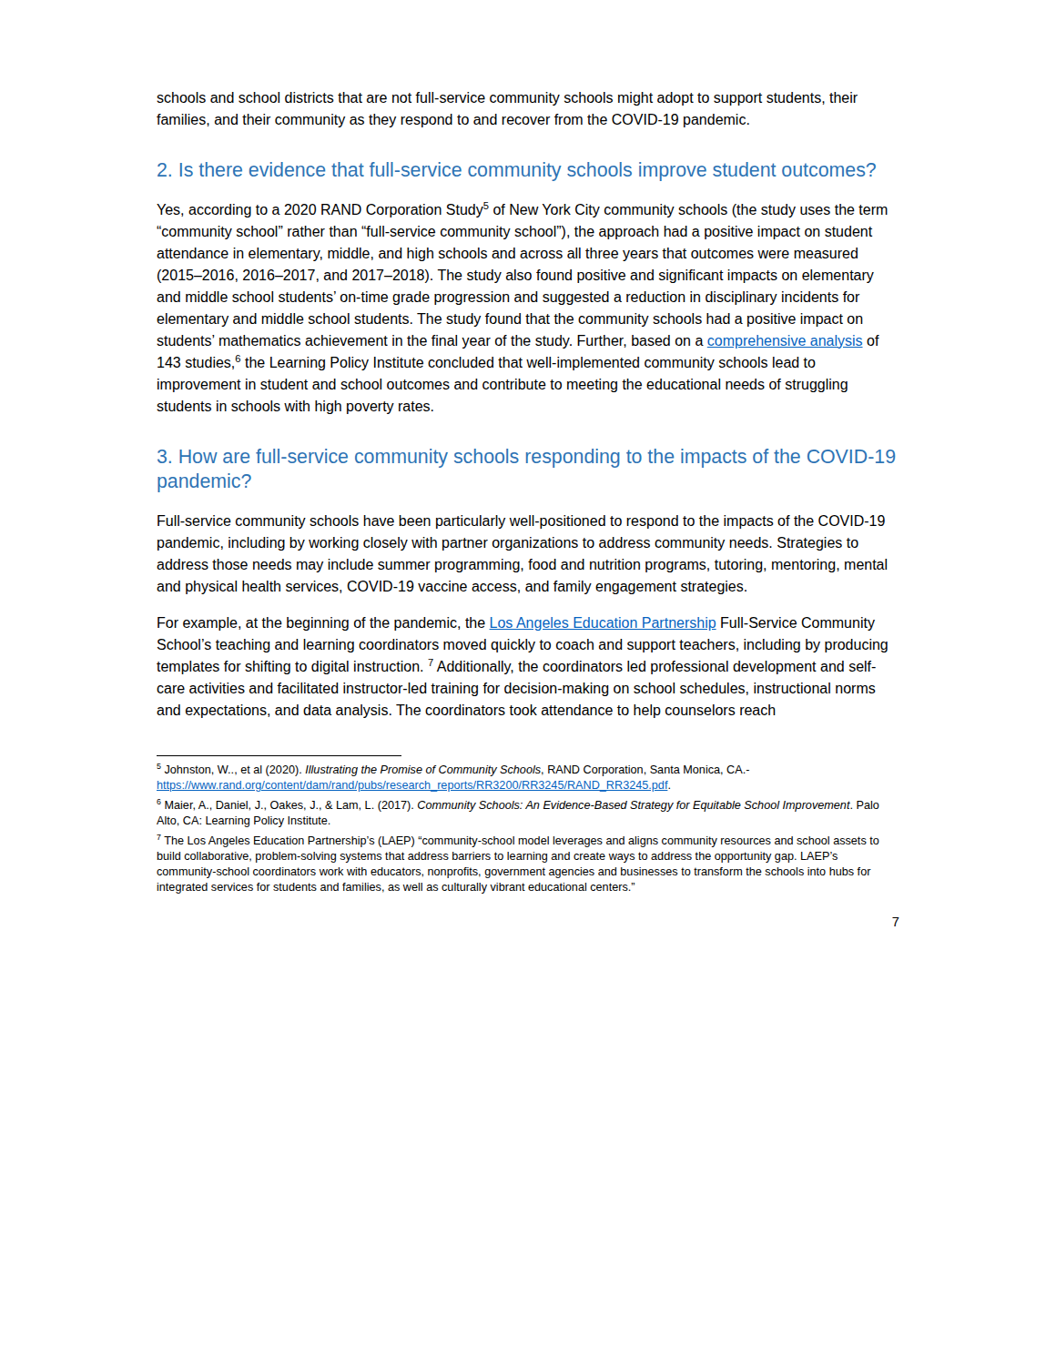schools and school districts that are not full-service community schools might adopt to support students, their families, and their community as they respond to and recover from the COVID-19 pandemic.
2. Is there evidence that full-service community schools improve student outcomes?
Yes, according to a 2020 RAND Corporation Study5 of New York City community schools (the study uses the term “community school” rather than “full-service community school”), the approach had a positive impact on student attendance in elementary, middle, and high schools and across all three years that outcomes were measured (2015–2016, 2016–2017, and 2017–2018). The study also found positive and significant impacts on elementary and middle school students’ on-time grade progression and suggested a reduction in disciplinary incidents for elementary and middle school students. The study found that the community schools had a positive impact on students’ mathematics achievement in the final year of the study. Further, based on a comprehensive analysis of 143 studies,6 the Learning Policy Institute concluded that well-implemented community schools lead to improvement in student and school outcomes and contribute to meeting the educational needs of struggling students in schools with high poverty rates.
3. How are full-service community schools responding to the impacts of the COVID-19 pandemic?
Full-service community schools have been particularly well-positioned to respond to the impacts of the COVID-19 pandemic, including by working closely with partner organizations to address community needs. Strategies to address those needs may include summer programming, food and nutrition programs, tutoring, mentoring, mental and physical health services, COVID-19 vaccine access, and family engagement strategies.
For example, at the beginning of the pandemic, the Los Angeles Education Partnership Full-Service Community School’s teaching and learning coordinators moved quickly to coach and support teachers, including by producing templates for shifting to digital instruction. 7 Additionally, the coordinators led professional development and self-care activities and facilitated instructor-led training for decision-making on school schedules, instructional norms and expectations, and data analysis. The coordinators took attendance to help counselors reach
5 Johnston, W.., et al (2020). Illustrating the Promise of Community Schools, RAND Corporation, Santa Monica, CA.-https://www.rand.org/content/dam/rand/pubs/research_reports/RR3200/RR3245/RAND_RR3245.pdf.
6 Maier, A., Daniel, J., Oakes, J., & Lam, L. (2017). Community Schools: An Evidence-Based Strategy for Equitable School Improvement. Palo Alto, CA: Learning Policy Institute.
7 The Los Angeles Education Partnership’s (LAEP) “community-school model leverages and aligns community resources and school assets to build collaborative, problem-solving systems that address barriers to learning and create ways to address the opportunity gap. LAEP’s community-school coordinators work with educators, nonprofits, government agencies and businesses to transform the schools into hubs for integrated services for students and families, as well as culturally vibrant educational centers.”
7